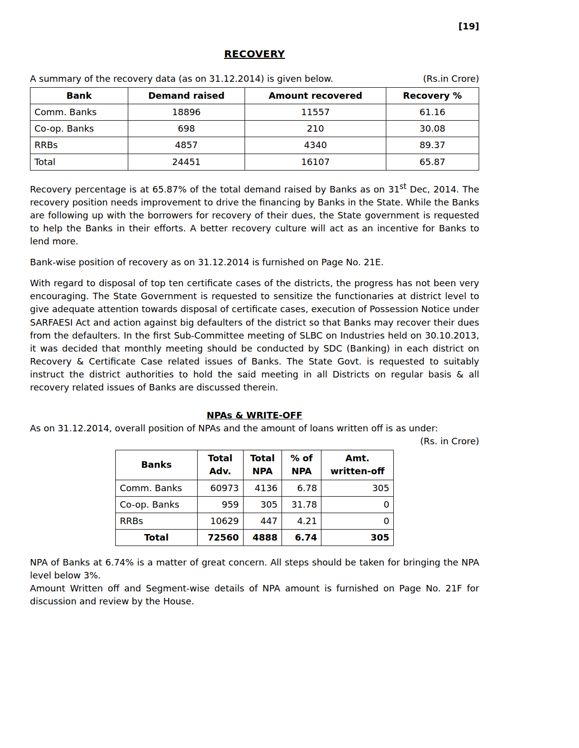[19]
RECOVERY
A summary of the recovery data (as on 31.12.2014) is given below. (Rs.in Crore)
| Bank | Demand raised | Amount recovered | Recovery % |
| --- | --- | --- | --- |
| Comm. Banks | 18896 | 11557 | 61.16 |
| Co-op. Banks | 698 | 210 | 30.08 |
| RRBs | 4857 | 4340 | 89.37 |
| Total | 24451 | 16107 | 65.87 |
Recovery percentage is at 65.87% of the total demand raised by Banks as on 31st Dec, 2014. The recovery position needs improvement to drive the financing by Banks in the State. While the Banks are following up with the borrowers for recovery of their dues, the State government is requested to help the Banks in their efforts. A better recovery culture will act as an incentive for Banks to lend more.
Bank-wise position of recovery as on 31.12.2014 is furnished on Page No. 21E.
With regard to disposal of top ten certificate cases of the districts, the progress has not been very encouraging. The State Government is requested to sensitize the functionaries at district level to give adequate attention towards disposal of certificate cases, execution of Possession Notice under SARFAESI Act and action against big defaulters of the district so that Banks may recover their dues from the defaulters. In the first Sub-Committee meeting of SLBC on Industries held on 30.10.2013, it was decided that monthly meeting should be conducted by SDC (Banking) in each district on Recovery & Certificate Case related issues of Banks. The State Govt. is requested to suitably instruct the district authorities to hold the said meeting in all Districts on regular basis & all recovery related issues of Banks are discussed therein.
NPAs & WRITE-OFF
As on 31.12.2014, overall position of NPAs and the amount of loans written off is as under:
(Rs. in Crore)
| Banks | Total Adv. | Total NPA | % of NPA | Amt. written-off |
| --- | --- | --- | --- | --- |
| Comm. Banks | 60973 | 4136 | 6.78 | 305 |
| Co-op. Banks | 959 | 305 | 31.78 | 0 |
| RRBs | 10629 | 447 | 4.21 | 0 |
| Total | 72560 | 4888 | 6.74 | 305 |
NPA of Banks at 6.74% is a matter of great concern. All steps should be taken for bringing the NPA level below 3%.
Amount Written off and Segment-wise details of NPA amount is furnished on Page No. 21F for discussion and review by the House.